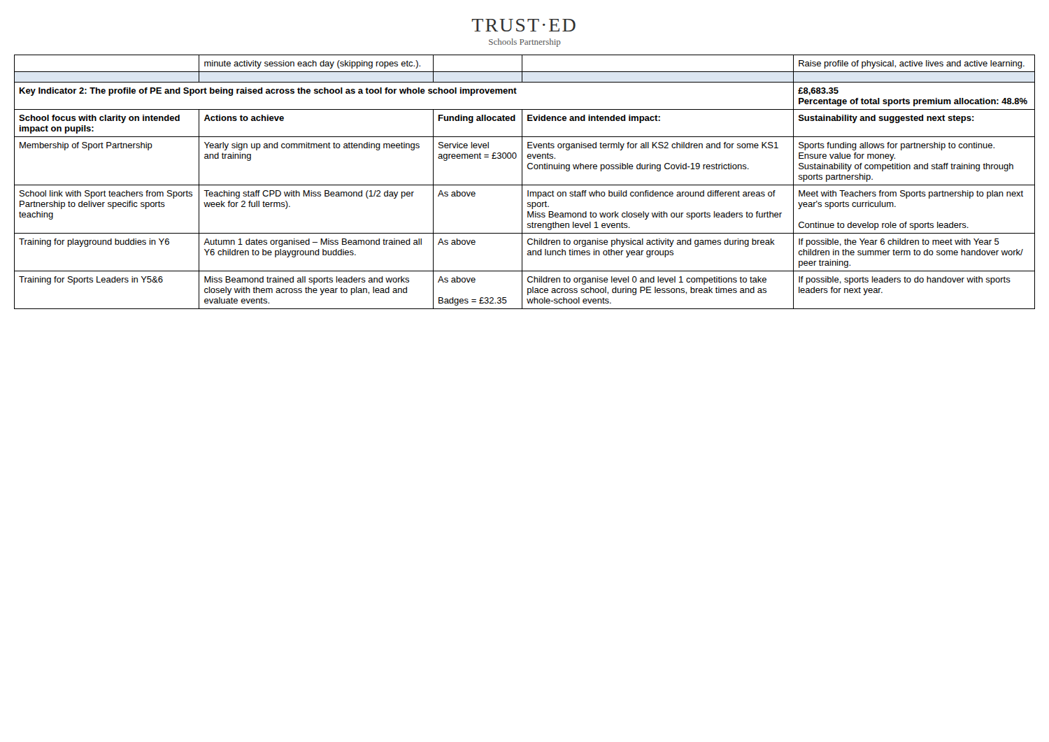TRUST·ED
Schools Partnership
| | minute activity session each day (skipping ropes etc.). | | | Raise profile of physical, active lives and active learning. |
| Key Indicator 2: The profile of PE and Sport being raised across the school as a tool for whole school improvement | £8,683.35 Percentage of total sports premium allocation: 48.8% |
| School focus with clarity on intended impact on pupils: | Actions to achieve | Funding allocated | Evidence and intended impact: | Sustainability and suggested next steps: |
| Membership of Sport Partnership | Yearly sign up and commitment to attending meetings and training | Service level agreement = £3000 | Events organised termly for all KS2 children and for some KS1 events. Continuing where possible during Covid-19 restrictions. | Sports funding allows for partnership to continue. Ensure value for money. Sustainability of competition and staff training through sports partnership. |
| School link with Sport teachers from Sports Partnership to deliver specific sports teaching | Teaching staff CPD with Miss Beamond (1/2 day per week for 2 full terms). | As above | Impact on staff who build confidence around different areas of sport. Miss Beamond to work closely with our sports leaders to further strengthen level 1 events. | Meet with Teachers from Sports partnership to plan next year's sports curriculum. Continue to develop role of sports leaders. |
| Training for playground buddies in Y6 | Autumn 1 dates organised – Miss Beamond trained all Y6 children to be playground buddies. | As above | Children to organise physical activity and games during break and lunch times in other year groups | If possible, the Year 6 children to meet with Year 5 children in the summer term to do some handover work/ peer training. |
| Training for Sports Leaders in Y5&6 | Miss Beamond trained all sports leaders and works closely with them across the year to plan, lead and evaluate events. | As above Badges = £32.35 | Children to organise level 0 and level 1 competitions to take place across school, during PE lessons, break times and as whole-school events. | If possible, sports leaders to do handover with sports leaders for next year. |